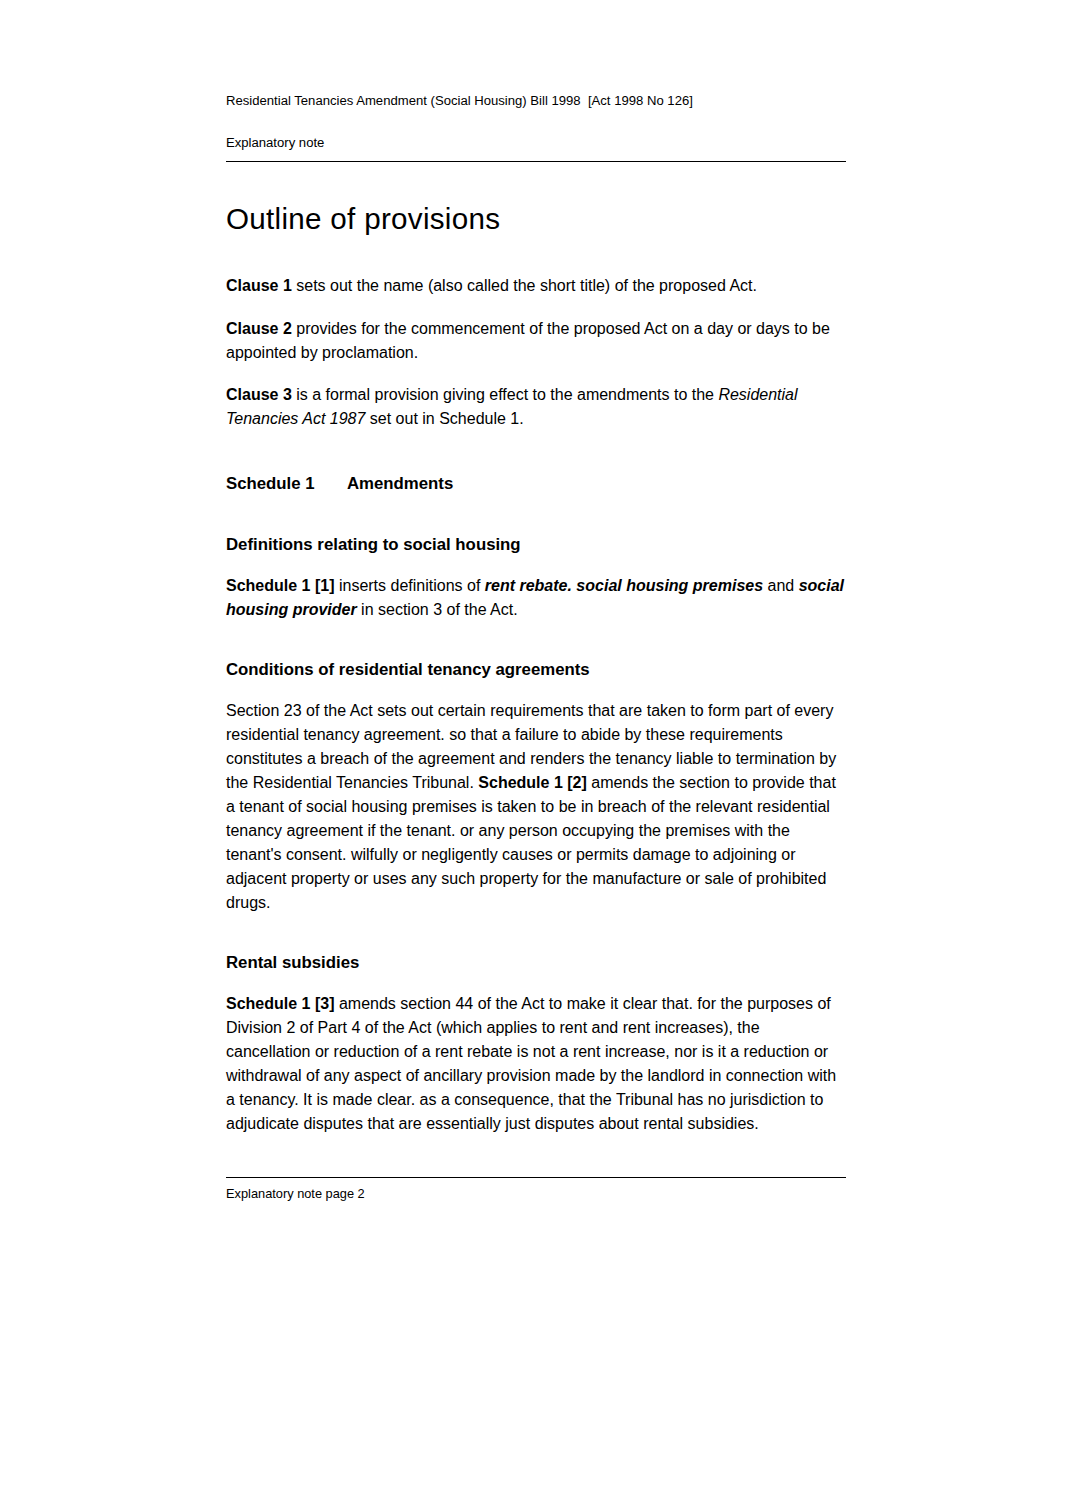Residential Tenancies Amendment (Social Housing) Bill 1998 [Act 1998 No 126]
Explanatory note
Outline of provisions
Clause 1 sets out the name (also called the short title) of the proposed Act.
Clause 2 provides for the commencement of the proposed Act on a day or days to be appointed by proclamation.
Clause 3 is a formal provision giving effect to the amendments to the Residential Tenancies Act 1987 set out in Schedule 1.
Schedule 1 Amendments
Definitions relating to social housing
Schedule 1 [1] inserts definitions of rent rebate. social housing premises and social housing provider in section 3 of the Act.
Conditions of residential tenancy agreements
Section 23 of the Act sets out certain requirements that are taken to form part of every residential tenancy agreement. so that a failure to abide by these requirements constitutes a breach of the agreement and renders the tenancy liable to termination by the Residential Tenancies Tribunal. Schedule 1 [2] amends the section to provide that a tenant of social housing premises is taken to be in breach of the relevant residential tenancy agreement if the tenant. or any person occupying the premises with the tenant's consent. wilfully or negligently causes or permits damage to adjoining or adjacent property or uses any such property for the manufacture or sale of prohibited drugs.
Rental subsidies
Schedule 1 [3] amends section 44 of the Act to make it clear that. for the purposes of Division 2 of Part 4 of the Act (which applies to rent and rent increases), the cancellation or reduction of a rent rebate is not a rent increase, nor is it a reduction or withdrawal of any aspect of ancillary provision made by the landlord in connection with a tenancy. It is made clear. as a consequence, that the Tribunal has no jurisdiction to adjudicate disputes that are essentially just disputes about rental subsidies.
Explanatory note page 2